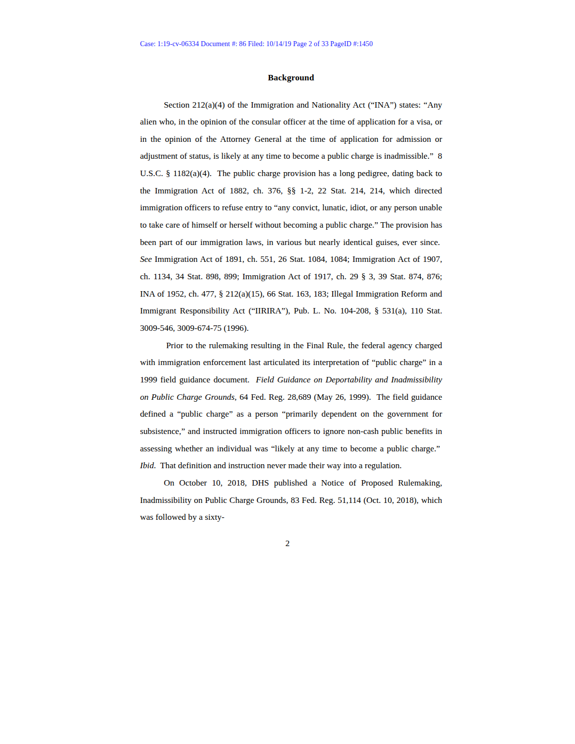Case: 1:19-cv-06334 Document #: 86 Filed: 10/14/19 Page 2 of 33 PageID #:1450
Background
Section 212(a)(4) of the Immigration and Nationality Act (“INA”) states: “Any alien who, in the opinion of the consular officer at the time of application for a visa, or in the opinion of the Attorney General at the time of application for admission or adjustment of status, is likely at any time to become a public charge is inadmissible.” 8 U.S.C. § 1182(a)(4). The public charge provision has a long pedigree, dating back to the Immigration Act of 1882, ch. 376, §§ 1-2, 22 Stat. 214, 214, which directed immigration officers to refuse entry to “any convict, lunatic, idiot, or any person unable to take care of himself or herself without becoming a public charge.” The provision has been part of our immigration laws, in various but nearly identical guises, ever since. See Immigration Act of 1891, ch. 551, 26 Stat. 1084, 1084; Immigration Act of 1907, ch. 1134, 34 Stat. 898, 899; Immigration Act of 1917, ch. 29 § 3, 39 Stat. 874, 876; INA of 1952, ch. 477, § 212(a)(15), 66 Stat. 163, 183; Illegal Immigration Reform and Immigrant Responsibility Act (“IIRIRA”), Pub. L. No. 104-208, § 531(a), 110 Stat. 3009-546, 3009-674-75 (1996).
Prior to the rulemaking resulting in the Final Rule, the federal agency charged with immigration enforcement last articulated its interpretation of “public charge” in a 1999 field guidance document. Field Guidance on Deportability and Inadmissibility on Public Charge Grounds, 64 Fed. Reg. 28,689 (May 26, 1999). The field guidance defined a “public charge” as a person “primarily dependent on the government for subsistence,” and instructed immigration officers to ignore non-cash public benefits in assessing whether an individual was “likely at any time to become a public charge.” Ibid. That definition and instruction never made their way into a regulation.
On October 10, 2018, DHS published a Notice of Proposed Rulemaking, Inadmissibility on Public Charge Grounds, 83 Fed. Reg. 51,114 (Oct. 10, 2018), which was followed by a sixty-
2